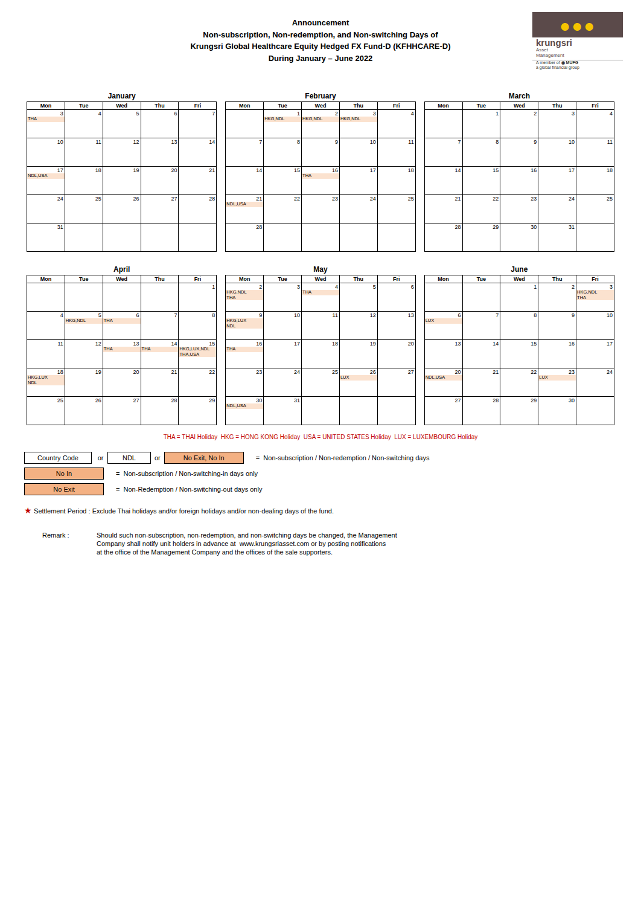●●●
krungsriAsset
Management
A member of ◉ MUFG
a global financial group
Announcement
Non-subscription, Non-redemption, and Non-switching Days of
Krungsri Global Healthcare Equity Hedged FX Fund-D (KFHHCARE-D)
During January – June 2022
| January / Mon / Tue / Wed / Thu / Fri / / --- / --- / --- / --- / --- / / 3 THA / 4 / 5 / 6 / 7 / / 10 / 11 / 12 / 13 / 14 / / 17 NDL,USA / 18 / 19 / 20 / 21 / / 24 / 25 / 26 / 27 / 28 / / 31 / / / / / | February / Mon / Tue / Wed / Thu / Fri / / --- / --- / --- / --- / --- / / / 1 HKG,NDL / 2 HKG,NDL / 3 HKG,NDL / 4 / / 7 / 8 / 9 / 10 / 11 / / 14 / 15 / 16 THA / 17 / 18 / / 21 NDL,USA / 22 / 23 / 24 / 25 / / 28 / / / / / | March / Mon / Tue / Wed / Thu / Fri / / --- / --- / --- / --- / --- / / / 1 / 2 / 3 / 4 / / 7 / 8 / 9 / 10 / 11 / / 14 / 15 / 16 / 17 / 18 / / 21 / 22 / 23 / 24 / 25 / / 28 / 29 / 30 / 31 / / |
| April / Mon / Tue / Wed / Thu / Fri / / --- / --- / --- / --- / --- / / / / / / 1 / / 4 / 5 HKG,NDL / 6 THA / 7 / 8 / / 11 / 12 / 13 THA / 14 THA / 15 HKG,LUX,NDL THA,USA / / 18 HKG,LUX NDL / 19 / 20 / 21 / 22 / / 25 / 26 / 27 / 28 / 29 / | May / Mon / Tue / Wed / Thu / Fri / / --- / --- / --- / --- / --- / / 2 HKG,NDL THA / 3 / 4 THA / 5 / 6 / / 9 HKG,LUX NDL / 10 / 11 / 12 / 13 / / 16 THA / 17 / 18 / 19 / 20 / / 23 / 24 / 25 / 26 LUX / 27 / / 30 NDL,USA / 31 / / / / | June / Mon / Tue / Wed / Thu / Fri / / --- / --- / --- / --- / --- / / / / 1 / 2 / 3 HKG,NDL THA / / 6 LUX / 7 / 8 / 9 / 10 / / 13 / 14 / 15 / 16 / 17 / / 20 NDL,USA / 21 / 22 / 23 LUX / 24 / / 27 / 28 / 29 / 30 / / |
THA = THAI Holiday HKG = HONG KONG Holiday USA = UNITED STATES Holiday LUX = LUXEMBOURG Holiday
| Country Code | or | NDL | or | No Exit, No In | = Non-subscription / Non-redemption / Non-switching days |
| No In | = Non-subscription / Non-switching-in days only |
| No Exit | = Non-Redemption / Non-switching-out days only |
★ Settlement Period : Exclude Thai holidays and/or foreign holidays and/or non-dealing days of the fund.
| Remark : | Should such non-subscription, non-redemption, and non-switching days be changed, the Management |
| | Company shall notify unit holders in advance at www.krungsriasset.com or by posting notifications |
| | at the office of the Management Company and the offices of the sale supporters. |